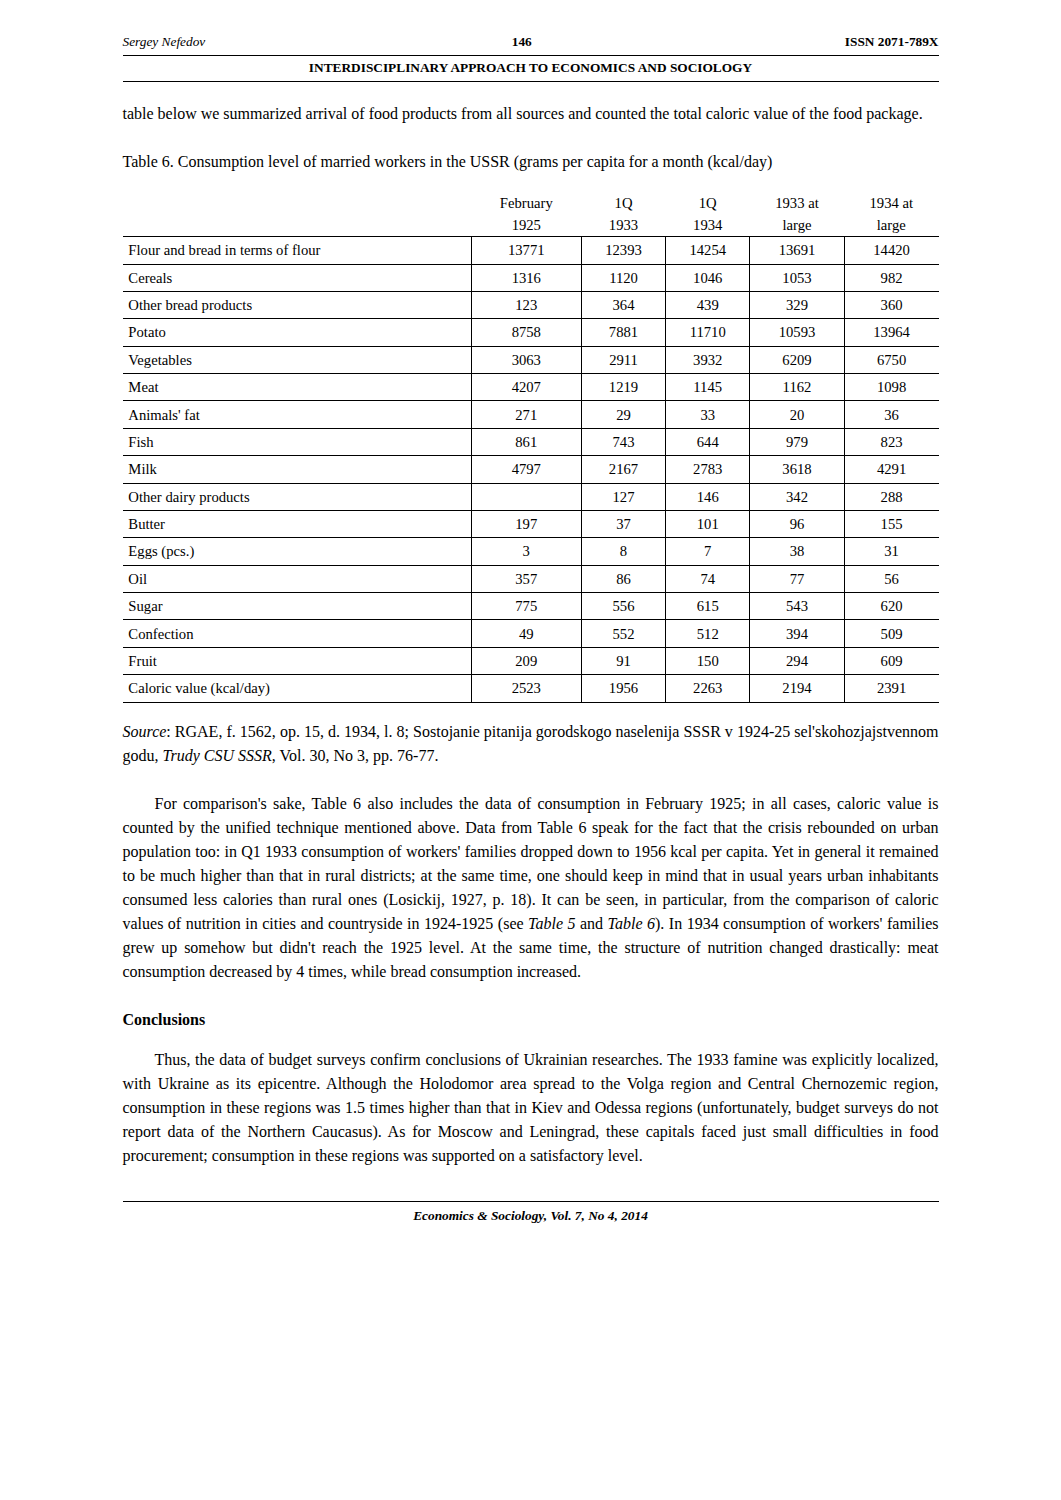Sergey Nefedov 146 ISSN 2071-789X
INTERDISCIPLINARY APPROACH TO ECONOMICS AND SOCIOLOGY
table below we summarized arrival of food products from all sources and counted the total caloric value of the food package.
Table 6. Consumption level of married workers in the USSR (grams per capita for a month (kcal/day)
| | February | 1Q | 1Q | 1933 at | 1934 at |
| --- | --- | --- | --- | --- | --- |
| | 1925 | 1933 | 1934 | large | large |
| Flour and bread in terms of flour | 13771 | 12393 | 14254 | 13691 | 14420 |
| Cereals | 1316 | 1120 | 1046 | 1053 | 982 |
| Other bread products | 123 | 364 | 439 | 329 | 360 |
| Potato | 8758 | 7881 | 11710 | 10593 | 13964 |
| Vegetables | 3063 | 2911 | 3932 | 6209 | 6750 |
| Meat | 4207 | 1219 | 1145 | 1162 | 1098 |
| Animals' fat | 271 | 29 | 33 | 20 | 36 |
| Fish | 861 | 743 | 644 | 979 | 823 |
| Milk | 4797 | 2167 | 2783 | 3618 | 4291 |
| Other dairy products | | 127 | 146 | 342 | 288 |
| Butter | 197 | 37 | 101 | 96 | 155 |
| Eggs (pcs.) | 3 | 8 | 7 | 38 | 31 |
| Oil | 357 | 86 | 74 | 77 | 56 |
| Sugar | 775 | 556 | 615 | 543 | 620 |
| Confection | 49 | 552 | 512 | 394 | 509 |
| Fruit | 209 | 91 | 150 | 294 | 609 |
| Caloric value (kcal/day) | 2523 | 1956 | 2263 | 2194 | 2391 |
Source: RGAE, f. 1562, op. 15, d. 1934, l. 8; Sostojanie pitanija gorodskogo naselenija SSSR v 1924-25 sel'skohozjajstvennom godu, Trudy CSU SSSR, Vol. 30, No 3, pp. 76-77.
For comparison's sake, Table 6 also includes the data of consumption in February 1925; in all cases, caloric value is counted by the unified technique mentioned above. Data from Table 6 speak for the fact that the crisis rebounded on urban population too: in Q1 1933 consumption of workers' families dropped down to 1956 kcal per capita. Yet in general it remained to be much higher than that in rural districts; at the same time, one should keep in mind that in usual years urban inhabitants consumed less calories than rural ones (Losickij, 1927, p. 18). It can be seen, in particular, from the comparison of caloric values of nutrition in cities and countryside in 1924-1925 (see Table 5 and Table 6). In 1934 consumption of workers' families grew up somehow but didn't reach the 1925 level. At the same time, the structure of nutrition changed drastically: meat consumption decreased by 4 times, while bread consumption increased.
Conclusions
Thus, the data of budget surveys confirm conclusions of Ukrainian researches. The 1933 famine was explicitly localized, with Ukraine as its epicentre. Although the Holodomor area spread to the Volga region and Central Chernozemic region, consumption in these regions was 1.5 times higher than that in Kiev and Odessa regions (unfortunately, budget surveys do not report data of the Northern Caucasus). As for Moscow and Leningrad, these capitals faced just small difficulties in food procurement; consumption in these regions was supported on a satisfactory level.
Economics & Sociology, Vol. 7, No 4, 2014